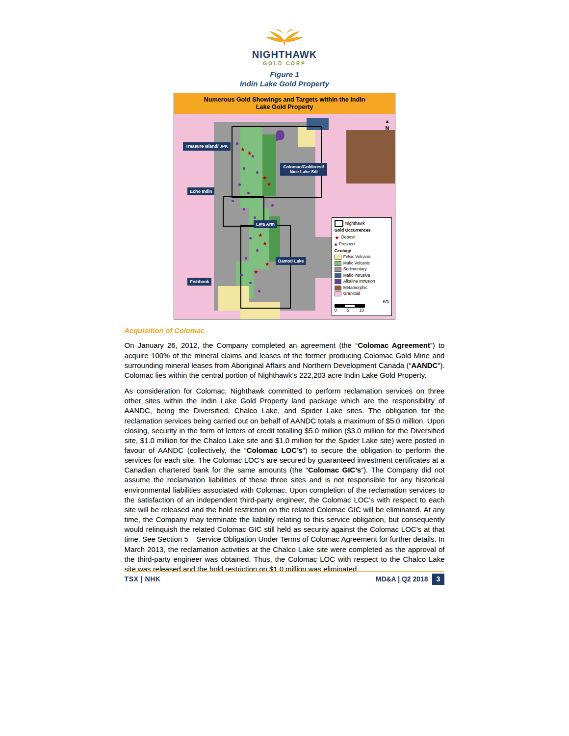NIGHTHAWK
GOLD CORP
Figure 1
Indin Lake Gold Property
Numerous Gold Showings and Targets within the Indin
Lake Gold Property
▲
N
Treasure Island/ JPK
Colomac/Goldcrest/ Nice Lake Sill
Echo Indin
Leta Arm
Damoti Lake
Fishhook
★ ★ ★ ★ ★ ★ ★ ★
Nighthawk
Gold Occurrences
★Deposit
Prospect
Geology
Felsic Volcanic
Mafic Volcanic
Sedimentary
Mafic Intrusive
Alkaline Intrusion
Metamorphic
Granitoid
Km 0510
Acquisition of Colomac
On January 26, 2012, the Company completed an agreement (the “Colomac Agreement”) to acquire 100% of the mineral claims and leases of the former producing Colomac Gold Mine and surrounding mineral leases from Aboriginal Affairs and Northern Development Canada (“AANDC”). Colomac lies within the central portion of Nighthawk’s 222,203 acre Indin Lake Gold Property.
As consideration for Colomac, Nighthawk committed to perform reclamation services on three other sites within the Indin Lake Gold Property land package which are the responsibility of AANDC, being the Diversified, Chalco Lake, and Spider Lake sites. The obligation for the reclamation services being carried out on behalf of AANDC totals a maximum of $5.0 million. Upon closing, security in the form of letters of credit totalling $5.0 million ($3.0 million for the Diversified site, $1.0 million for the Chalco Lake site and $1.0 million for the Spider Lake site) were posted in favour of AANDC (collectively, the “Colomac LOC’s”) to secure the obligation to perform the services for each site. The Colomac LOC’s are secured by guaranteed investment certificates at a Canadian chartered bank for the same amounts (the “Colomac GIC’s”). The Company did not assume the reclamation liabilities of these three sites and is not responsible for any historical environmental liabilities associated with Colomac. Upon completion of the reclamation services to the satisfaction of an independent third-party engineer, the Colomac LOC’s with respect to each site will be released and the hold restriction on the related Colomac GIC will be eliminated. At any time, the Company may terminate the liability relating to this service obligation, but consequently would relinquish the related Colomac GIC still held as security against the Colomac LOC’s at that time. See Section 5 – Service Obligation Under Terms of Colomac Agreement for further details. In March 2013, the reclamation activities at the Chalco Lake site were completed as the approval of the third-party engineer was obtained. Thus, the Colomac LOC with respect to the Chalco Lake site was released and the hold restriction on $1.0 million was eliminated.
TSX | NHK
MD&A | Q2 2018 3